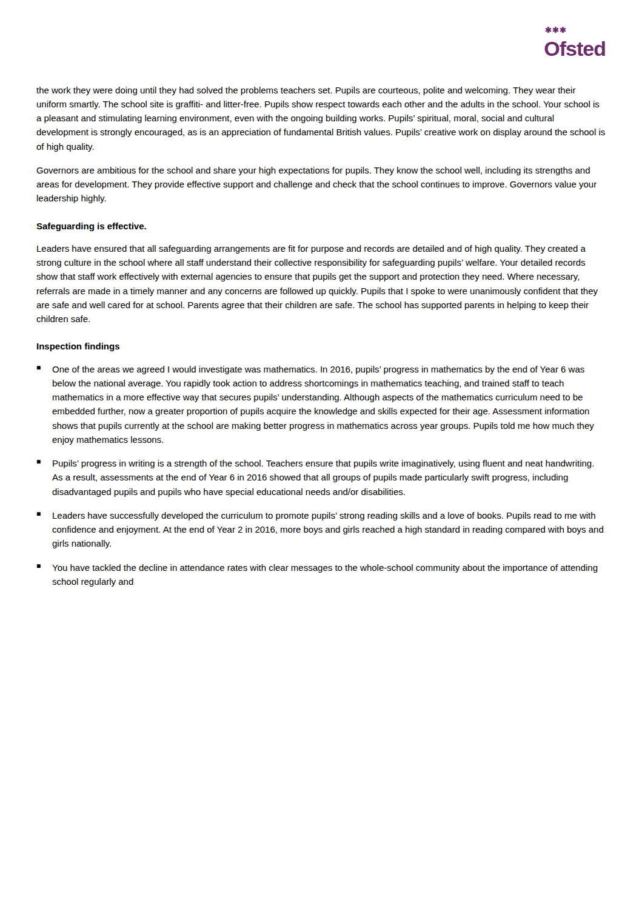✱✱✱Ofsted
the work they were doing until they had solved the problems teachers set. Pupils are courteous, polite and welcoming. They wear their uniform smartly. The school site is graffiti- and litter-free. Pupils show respect towards each other and the adults in the school. Your school is a pleasant and stimulating learning environment, even with the ongoing building works. Pupils’ spiritual, moral, social and cultural development is strongly encouraged, as is an appreciation of fundamental British values. Pupils’ creative work on display around the school is of high quality.
Governors are ambitious for the school and share your high expectations for pupils. They know the school well, including its strengths and areas for development. They provide effective support and challenge and check that the school continues to improve. Governors value your leadership highly.
Safeguarding is effective.
Leaders have ensured that all safeguarding arrangements are fit for purpose and records are detailed and of high quality. They created a strong culture in the school where all staff understand their collective responsibility for safeguarding pupils’ welfare. Your detailed records show that staff work effectively with external agencies to ensure that pupils get the support and protection they need. Where necessary, referrals are made in a timely manner and any concerns are followed up quickly. Pupils that I spoke to were unanimously confident that they are safe and well cared for at school. Parents agree that their children are safe. The school has supported parents in helping to keep their children safe.
Inspection findings
One of the areas we agreed I would investigate was mathematics. In 2016, pupils’ progress in mathematics by the end of Year 6 was below the national average. You rapidly took action to address shortcomings in mathematics teaching, and trained staff to teach mathematics in a more effective way that secures pupils’ understanding. Although aspects of the mathematics curriculum need to be embedded further, now a greater proportion of pupils acquire the knowledge and skills expected for their age. Assessment information shows that pupils currently at the school are making better progress in mathematics across year groups. Pupils told me how much they enjoy mathematics lessons.
Pupils’ progress in writing is a strength of the school. Teachers ensure that pupils write imaginatively, using fluent and neat handwriting. As a result, assessments at the end of Year 6 in 2016 showed that all groups of pupils made particularly swift progress, including disadvantaged pupils and pupils who have special educational needs and/or disabilities.
Leaders have successfully developed the curriculum to promote pupils’ strong reading skills and a love of books. Pupils read to me with confidence and enjoyment. At the end of Year 2 in 2016, more boys and girls reached a high standard in reading compared with boys and girls nationally.
You have tackled the decline in attendance rates with clear messages to the whole-school community about the importance of attending school regularly and